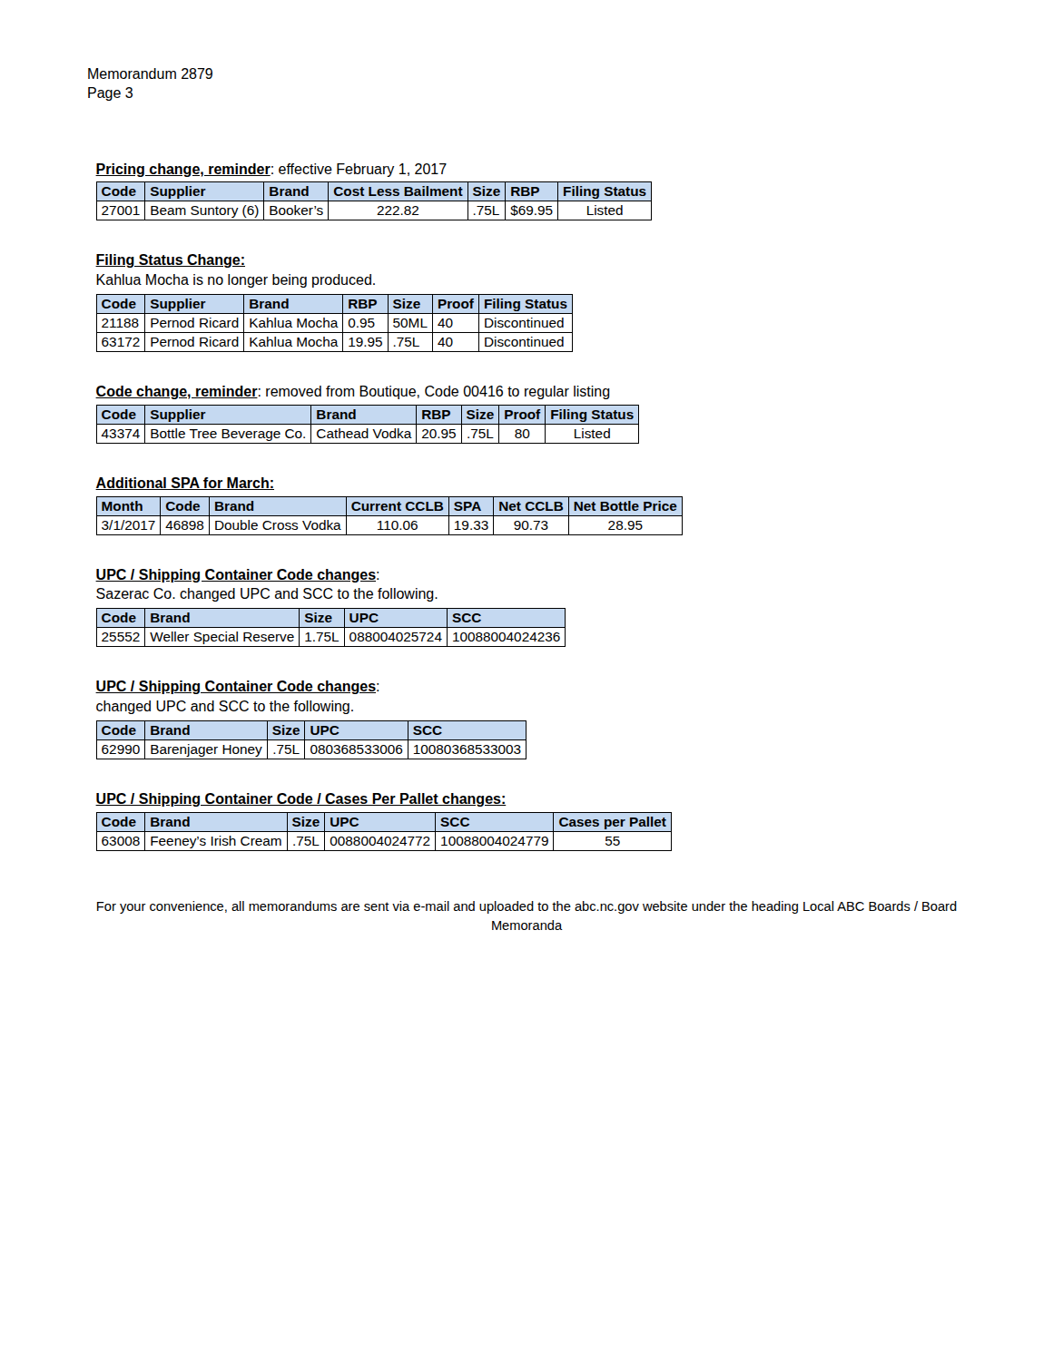Memorandum 2879
Page 3
Pricing change, reminder: effective February 1, 2017
| Code | Supplier | Brand | Cost Less Bailment | Size | RBP | Filing Status |
| --- | --- | --- | --- | --- | --- | --- |
| 27001 | Beam Suntory (6) | Booker’s | 222.82 | .75L | $69.95 | Listed |
Filing Status Change:
Kahlua Mocha is no longer being produced.
| Code | Supplier | Brand | RBP | Size | Proof | Filing Status |
| --- | --- | --- | --- | --- | --- | --- |
| 21188 | Pernod Ricard | Kahlua Mocha | 0.95 | 50ML | 40 | Discontinued |
| 63172 | Pernod Ricard | Kahlua Mocha | 19.95 | .75L | 40 | Discontinued |
Code change, reminder: removed from Boutique, Code 00416 to regular listing
| Code | Supplier | Brand | RBP | Size | Proof | Filing Status |
| --- | --- | --- | --- | --- | --- | --- |
| 43374 | Bottle Tree Beverage Co. | Cathead Vodka | 20.95 | .75L | 80 | Listed |
Additional SPA for March:
| Month | Code | Brand | Current CCLB | SPA | Net CCLB | Net Bottle Price |
| --- | --- | --- | --- | --- | --- | --- |
| 3/1/2017 | 46898 | Double Cross Vodka | 110.06 | 19.33 | 90.73 | 28.95 |
UPC / Shipping Container Code changes:
Sazerac Co. changed UPC and SCC to the following.
| Code | Brand | Size | UPC | SCC |
| --- | --- | --- | --- | --- |
| 25552 | Weller Special Reserve | 1.75L | 088004025724 | 10088004024236 |
UPC / Shipping Container Code changes:
changed UPC and SCC to the following.
| Code | Brand | Size | UPC | SCC |
| --- | --- | --- | --- | --- |
| 62990 | Barenjager Honey | .75L | 080368533006 | 10080368533003 |
UPC / Shipping Container Code / Cases Per Pallet changes:
| Code | Brand | Size | UPC | SCC | Cases per Pallet |
| --- | --- | --- | --- | --- | --- |
| 63008 | Feeney’s Irish Cream | .75L | 0088004024772 | 10088004024779 | 55 |
For your convenience, all memorandums are sent via e-mail and uploaded to the abc.nc.gov website under the heading Local ABC Boards / Board Memoranda